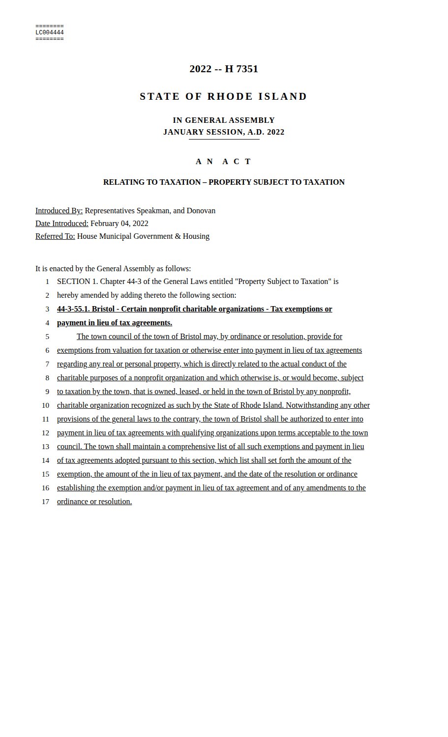========
LC004444
========
2022 -- H 7351
STATE OF RHODE ISLAND
IN GENERAL ASSEMBLY
JANUARY SESSION, A.D. 2022
A N A C T
RELATING TO TAXATION – PROPERTY SUBJECT TO TAXATION
Introduced By: Representatives Speakman, and Donovan
Date Introduced: February 04, 2022
Referred To: House Municipal Government & Housing
It is enacted by the General Assembly as follows:
SECTION 1. Chapter 44-3 of the General Laws entitled "Property Subject to Taxation" is
hereby amended by adding thereto the following section:
44-3-55.1. Bristol - Certain nonprofit charitable organizations - Tax exemptions or
payment in lieu of tax agreements.
The town council of the town of Bristol may, by ordinance or resolution, provide for
exemptions from valuation for taxation or otherwise enter into payment in lieu of tax agreements
regarding any real or personal property, which is directly related to the actual conduct of the
charitable purposes of a nonprofit organization and which otherwise is, or would become, subject
to taxation by the town, that is owned, leased, or held in the town of Bristol by any nonprofit,
charitable organization recognized as such by the State of Rhode Island. Notwithstanding any other
provisions of the general laws to the contrary, the town of Bristol shall be authorized to enter into
payment in lieu of tax agreements with qualifying organizations upon terms acceptable to the town
council. The town shall maintain a comprehensive list of all such exemptions and payment in lieu
of tax agreements adopted pursuant to this section, which list shall set forth the amount of the
exemption, the amount of the in lieu of tax payment, and the date of the resolution or ordinance
establishing the exemption and/or payment in lieu of tax agreement and of any amendments to the
ordinance or resolution.